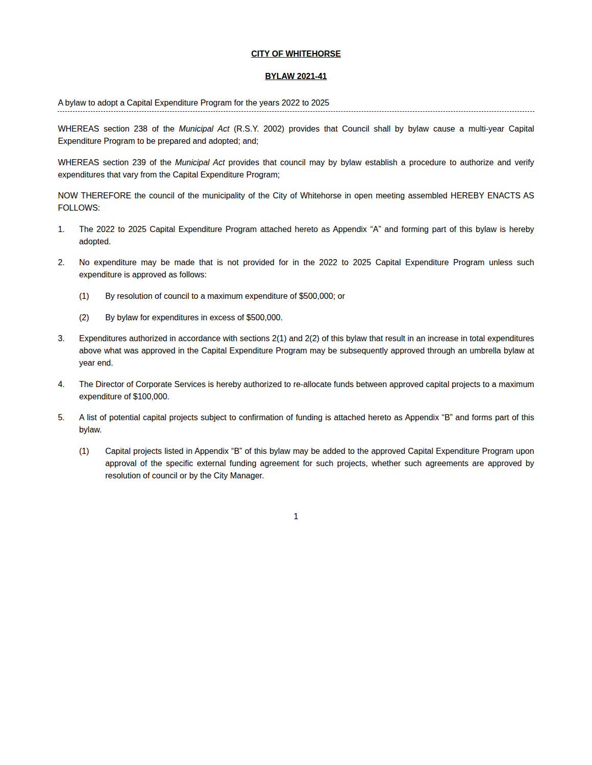CITY OF WHITEHORSE
BYLAW 2021-41
A bylaw to adopt a Capital Expenditure Program for the years 2022 to 2025
WHEREAS section 238 of the Municipal Act (R.S.Y. 2002) provides that Council shall by bylaw cause a multi-year Capital Expenditure Program to be prepared and adopted; and;
WHEREAS section 239 of the Municipal Act provides that council may by bylaw establish a procedure to authorize and verify expenditures that vary from the Capital Expenditure Program;
NOW THEREFORE the council of the municipality of the City of Whitehorse in open meeting assembled HEREBY ENACTS AS FOLLOWS:
The 2022 to 2025 Capital Expenditure Program attached hereto as Appendix “A” and forming part of this bylaw is hereby adopted.
No expenditure may be made that is not provided for in the 2022 to 2025 Capital Expenditure Program unless such expenditure is approved as follows:
By resolution of council to a maximum expenditure of $500,000; or
By bylaw for expenditures in excess of $500,000.
Expenditures authorized in accordance with sections 2(1) and 2(2) of this bylaw that result in an increase in total expenditures above what was approved in the Capital Expenditure Program may be subsequently approved through an umbrella bylaw at year end.
The Director of Corporate Services is hereby authorized to re-allocate funds between approved capital projects to a maximum expenditure of $100,000.
A list of potential capital projects subject to confirmation of funding is attached hereto as Appendix “B” and forms part of this bylaw.
Capital projects listed in Appendix “B” of this bylaw may be added to the approved Capital Expenditure Program upon approval of the specific external funding agreement for such projects, whether such agreements are approved by resolution of council or by the City Manager.
1